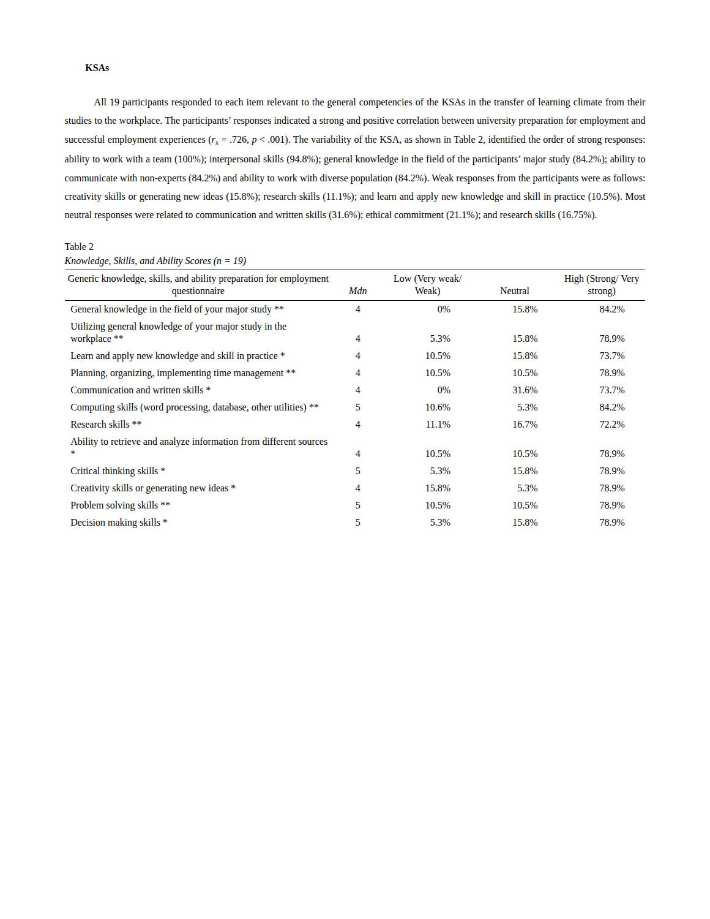KSAs
All 19 participants responded to each item relevant to the general competencies of the KSAs in the transfer of learning climate from their studies to the workplace. The participants’ responses indicated a strong and positive correlation between university preparation for employment and successful employment experiences (rs = .726, p < .001). The variability of the KSA, as shown in Table 2, identified the order of strong responses: ability to work with a team (100%); interpersonal skills (94.8%); general knowledge in the field of the participants’ major study (84.2%); ability to communicate with non-experts (84.2%) and ability to work with diverse population (84.2%). Weak responses from the participants were as follows: creativity skills or generating new ideas (15.8%); research skills (11.1%); and learn and apply new knowledge and skill in practice (10.5%). Most neutral responses were related to communication and written skills (31.6%); ethical commitment (21.1%); and research skills (16.75%).
Table 2 Knowledge, Skills, and Ability Scores (n = 19)
| Generic knowledge, skills, and ability preparation for employment questionnaire | Mdn | Low (Very weak/ Weak) | Neutral | High (Strong/ Very strong) |
| --- | --- | --- | --- | --- |
| General knowledge in the field of your major study ** | 4 | 0% | 15.8% | 84.2% |
| Utilizing general knowledge of your major study in the workplace ** | 4 | 5.3% | 15.8% | 78.9% |
| Learn and apply new knowledge and skill in practice * | 4 | 10.5% | 15.8% | 73.7% |
| Planning, organizing, implementing time management ** | 4 | 10.5% | 10.5% | 78.9% |
| Communication and written skills * | 4 | 0% | 31.6% | 73.7% |
| Computing skills (word processing, database, other utilities) ** | 5 | 10.6% | 5.3% | 84.2% |
| Research skills ** | 4 | 11.1% | 16.7% | 72.2% |
| Ability to retrieve and analyze information from different sources * | 4 | 10.5% | 10.5% | 78.9% |
| Critical thinking skills * | 5 | 5.3% | 15.8% | 78.9% |
| Creativity skills or generating new ideas * | 4 | 15.8% | 5.3% | 78.9% |
| Problem solving skills ** | 5 | 10.5% | 10.5% | 78.9% |
| Decision making skills * | 5 | 5.3% | 15.8% | 78.9% |